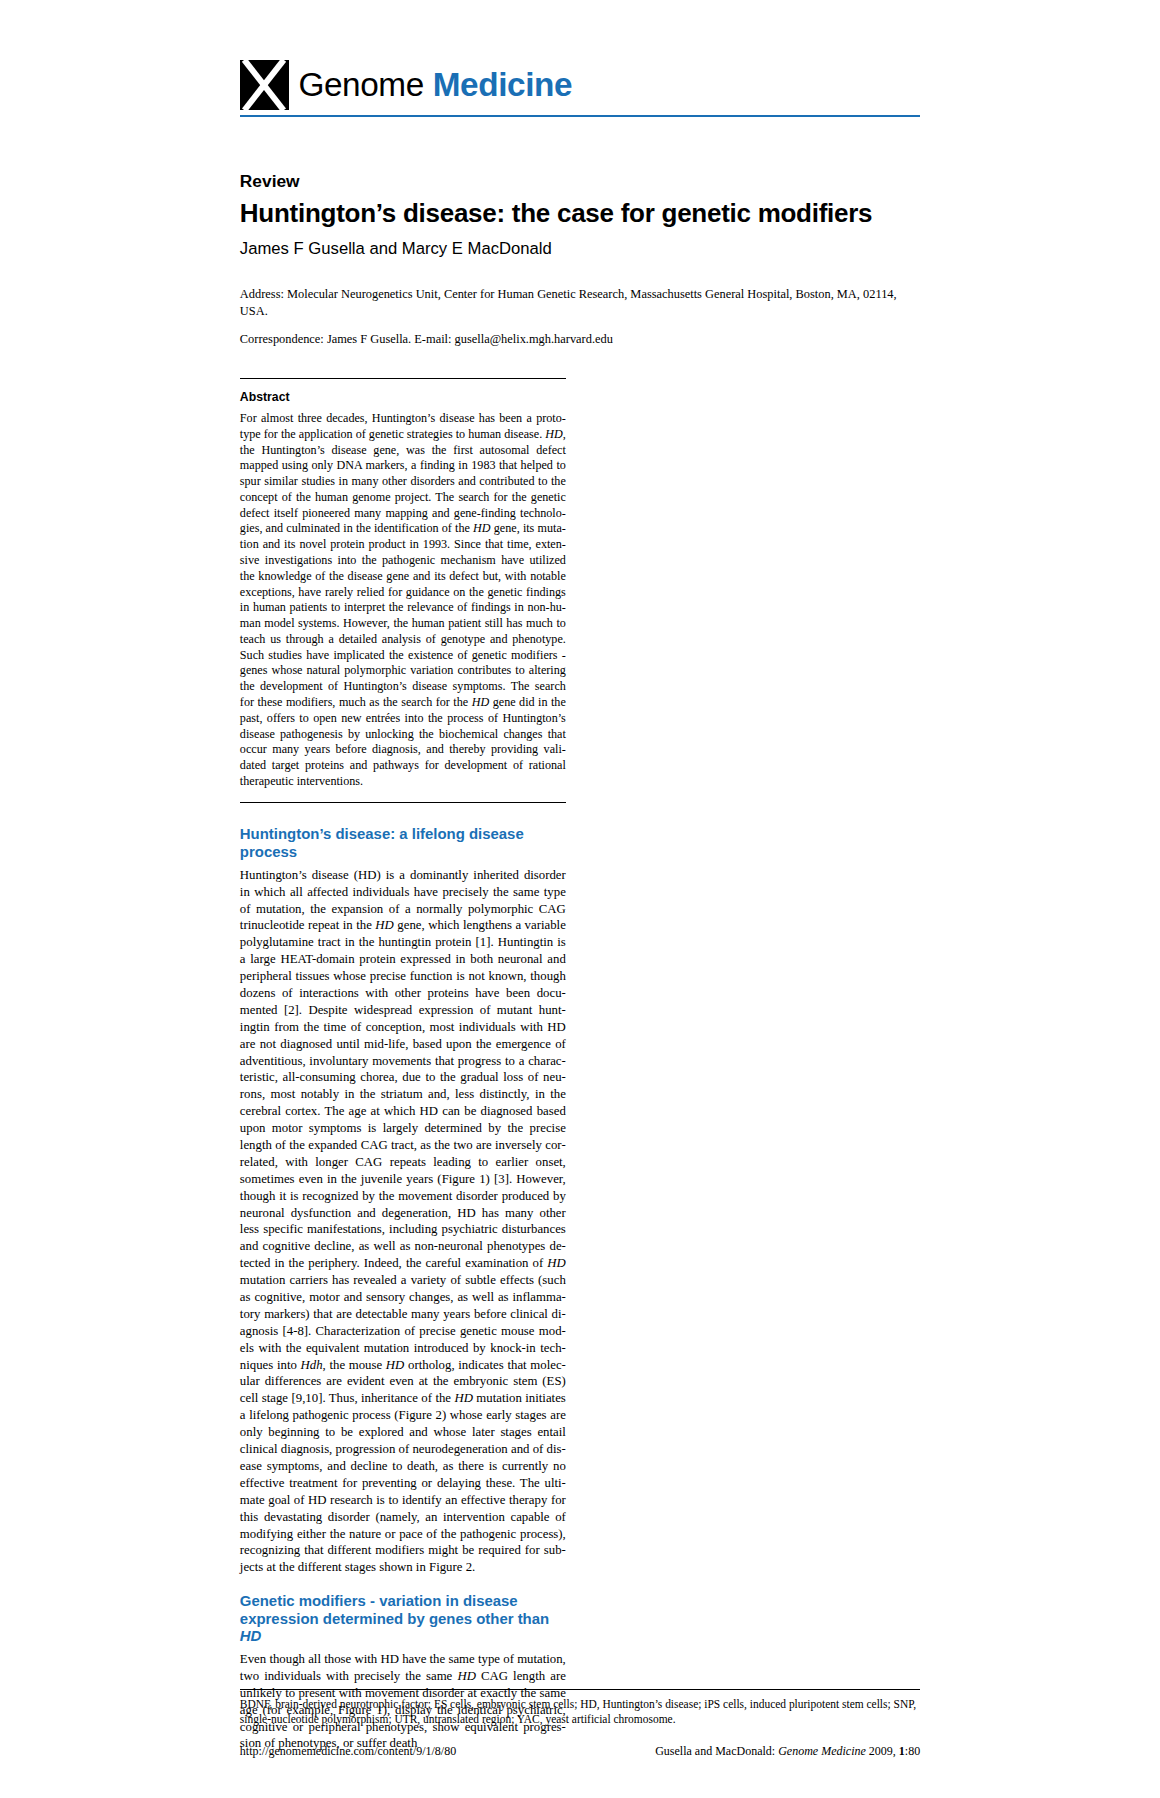Genome Medicine
Review
Huntington’s disease: the case for genetic modifiers
James F Gusella and Marcy E MacDonald
Address: Molecular Neurogenetics Unit, Center for Human Genetic Research, Massachusetts General Hospital, Boston, MA, 02114, USA.
Correspondence: James F Gusella. E-mail: gusella@helix.mgh.harvard.edu
Abstract
For almost three decades, Huntington’s disease has been a prototype for the application of genetic strategies to human disease. HD, the Huntington’s disease gene, was the first autosomal defect mapped using only DNA markers, a finding in 1983 that helped to spur similar studies in many other disorders and contributed to the concept of the human genome project. The search for the genetic defect itself pioneered many mapping and gene-finding technologies, and culminated in the identification of the HD gene, its mutation and its novel protein product in 1993. Since that time, extensive investigations into the pathogenic mechanism have utilized the knowledge of the disease gene and its defect but, with notable exceptions, have rarely relied for guidance on the genetic findings in human patients to interpret the relevance of findings in non-human model systems. However, the human patient still has much to teach us through a detailed analysis of genotype and phenotype. Such studies have implicated the existence of genetic modifiers - genes whose natural polymorphic variation contributes to altering the development of Huntington’s disease symptoms. The search for these modifiers, much as the search for the HD gene did in the past, offers to open new entrées into the process of Huntington’s disease pathogenesis by unlocking the biochemical changes that occur many years before diagnosis, and thereby providing validated target proteins and pathways for development of rational therapeutic interventions.
Huntington’s disease: a lifelong disease process
Huntington’s disease (HD) is a dominantly inherited disorder in which all affected individuals have precisely the same type of mutation, the expansion of a normally polymorphic CAG trinucleotide repeat in the HD gene, which lengthens a variable polyglutamine tract in the huntingtin protein [1]. Huntingtin is a large HEAT-domain protein expressed in both neuronal and peripheral tissues whose precise function is not known, though dozens of interactions with other proteins have been documented [2]. Despite widespread expression of mutant huntingtin from the time of conception, most individuals with HD are not diagnosed until mid-life, based upon the emergence of adventitious, involuntary movements that progress to a characteristic, all-consuming chorea, due to the gradual loss of neurons, most notably in the striatum and, less distinctly, in the cerebral cortex. The age at which HD can be diagnosed based upon motor symptoms is largely determined by the precise length of the expanded CAG tract, as the two are inversely correlated, with longer CAG repeats leading to earlier onset, sometimes even in the juvenile years (Figure 1) [3]. However, though it is recognized by the movement disorder produced by neuronal dysfunction and degeneration, HD has many other less specific manifestations, including psychiatric disturbances and cognitive decline, as well as non-neuronal phenotypes detected in the periphery. Indeed, the careful examination of HD mutation carriers has revealed a variety of subtle effects (such as cognitive, motor and sensory changes, as well as inflammatory markers) that are detectable many years before clinical diagnosis [4-8]. Characterization of precise genetic mouse models with the equivalent mutation introduced by knock-in techniques into Hdh, the mouse HD ortholog, indicates that molecular differences are evident even at the embryonic stem (ES) cell stage [9,10]. Thus, inheritance of the HD mutation initiates a lifelong pathogenic process (Figure 2) whose early stages are only beginning to be explored and whose later stages entail clinical diagnosis, progression of neurodegeneration and of disease symptoms, and decline to death, as there is currently no effective treatment for preventing or delaying these. The ultimate goal of HD research is to identify an effective therapy for this devastating disorder (namely, an intervention capable of modifying either the nature or pace of the pathogenic process), recognizing that different modifiers might be required for subjects at the different stages shown in Figure 2.
Genetic modifiers - variation in disease expression determined by genes other than HD
Even though all those with HD have the same type of mutation, two individuals with precisely the same HD CAG length are unlikely to present with movement disorder at exactly the same age (for example, Figure 1), display the identical psychiatric, cognitive or peripheral phenotypes, show equivalent progression of phenotypes, or suffer death
BDNF, brain-derived neurotrophic factor; ES cells, embryonic stem cells; HD, Huntington’s disease; iPS cells, induced pluripotent stem cells; SNP, single-nucleotide polymorphism; UTR, untranslated region; YAC, yeast artificial chromosome.
http://genomemedicine.com/content/9/1/8/80
Gusella and MacDonald: Genome Medicine 2009, 1:80